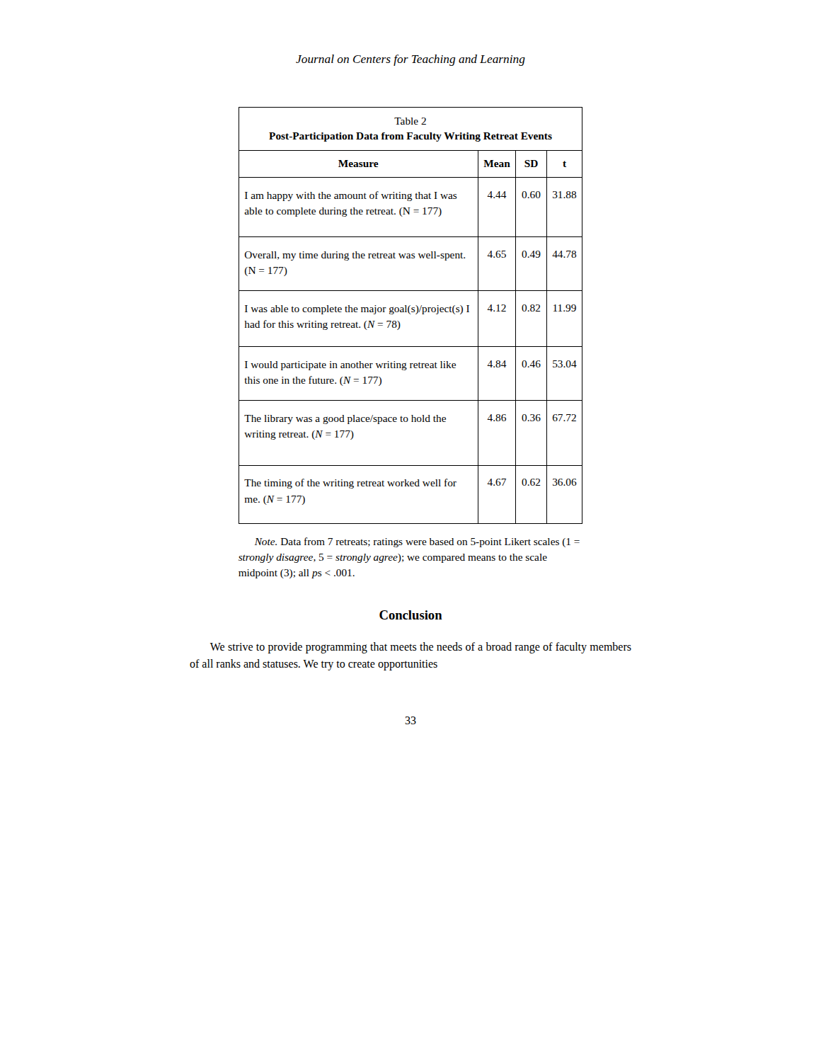Journal on Centers for Teaching and Learning
Table 2 Post-Participation Data from Faculty Writing Retreat Events
| Measure | Mean | SD | t |
| --- | --- | --- | --- |
| I am happy with the amount of writing that I was able to complete during the retreat. (N = 177) | 4.44 | 0.60 | 31.88 |
| Overall, my time during the retreat was well-spent. (N = 177) | 4.65 | 0.49 | 44.78 |
| I was able to complete the major goal(s)/project(s) I had for this writing retreat. ( N = 78) | 4.12 | 0.82 | 11.99 |
| I would participate in another writing retreat like this one in the future. ( N = 177) | 4.84 | 0.46 | 53.04 |
| The library was a good place/space to hold the writing retreat. ( N = 177) | 4.86 | 0.36 | 67.72 |
| The timing of the writing retreat worked well for me. ( N = 177) | 4.67 | 0.62 | 36.06 |
Note. Data from 7 retreats; ratings were based on 5-point Likert scales (1 = strongly disagree, 5 = strongly agree); we compared means to the scale midpoint (3); all ps < .001.
Conclusion
We strive to provide programming that meets the needs of a broad range of faculty members of all ranks and statuses. We try to create opportunities
33